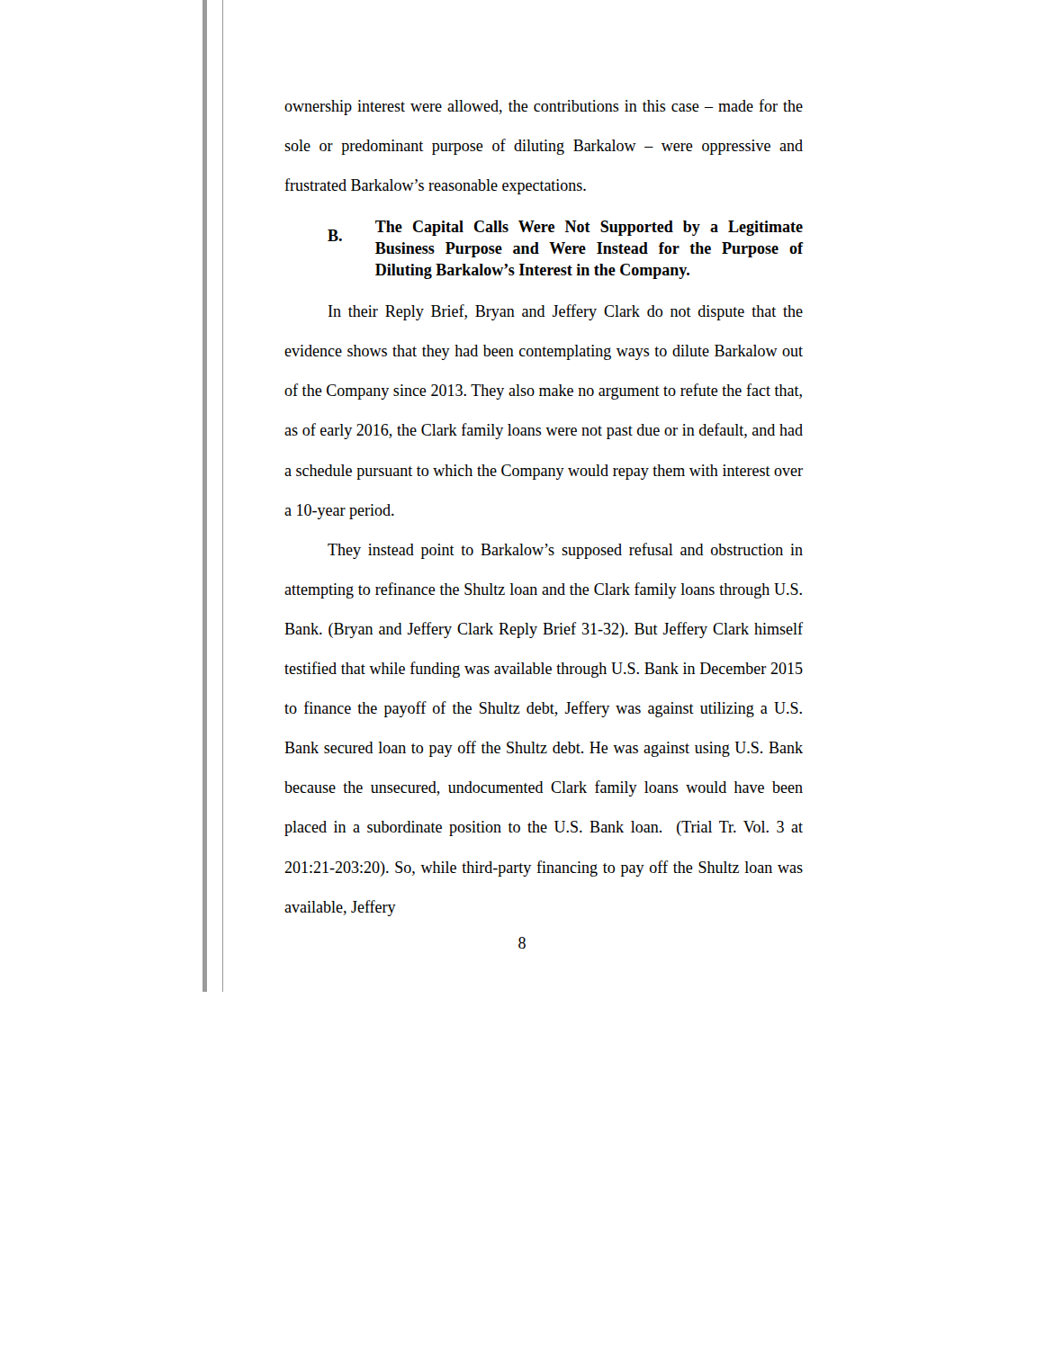ownership interest were allowed, the contributions in this case – made for the sole or predominant purpose of diluting Barkalow – were oppressive and frustrated Barkalow’s reasonable expectations.
| B. | The Capital Calls Were Not Supported by a Legitimate Business Purpose and Were Instead for the Purpose of Diluting Barkalow’s Interest in the Company. |
In their Reply Brief, Bryan and Jeffery Clark do not dispute that the evidence shows that they had been contemplating ways to dilute Barkalow out of the Company since 2013. They also make no argument to refute the fact that, as of early 2016, the Clark family loans were not past due or in default, and had a schedule pursuant to which the Company would repay them with interest over a 10-year period.
They instead point to Barkalow’s supposed refusal and obstruction in attempting to refinance the Shultz loan and the Clark family loans through U.S. Bank. (Bryan and Jeffery Clark Reply Brief 31-32). But Jeffery Clark himself testified that while funding was available through U.S. Bank in December 2015 to finance the payoff of the Shultz debt, Jeffery was against utilizing a U.S. Bank secured loan to pay off the Shultz debt. He was against using U.S. Bank because the unsecured, undocumented Clark family loans would have been placed in a subordinate position to the U.S. Bank loan. (Trial Tr. Vol. 3 at 201:21-203:20). So, while third-party financing to pay off the Shultz loan was available, Jeffery
8